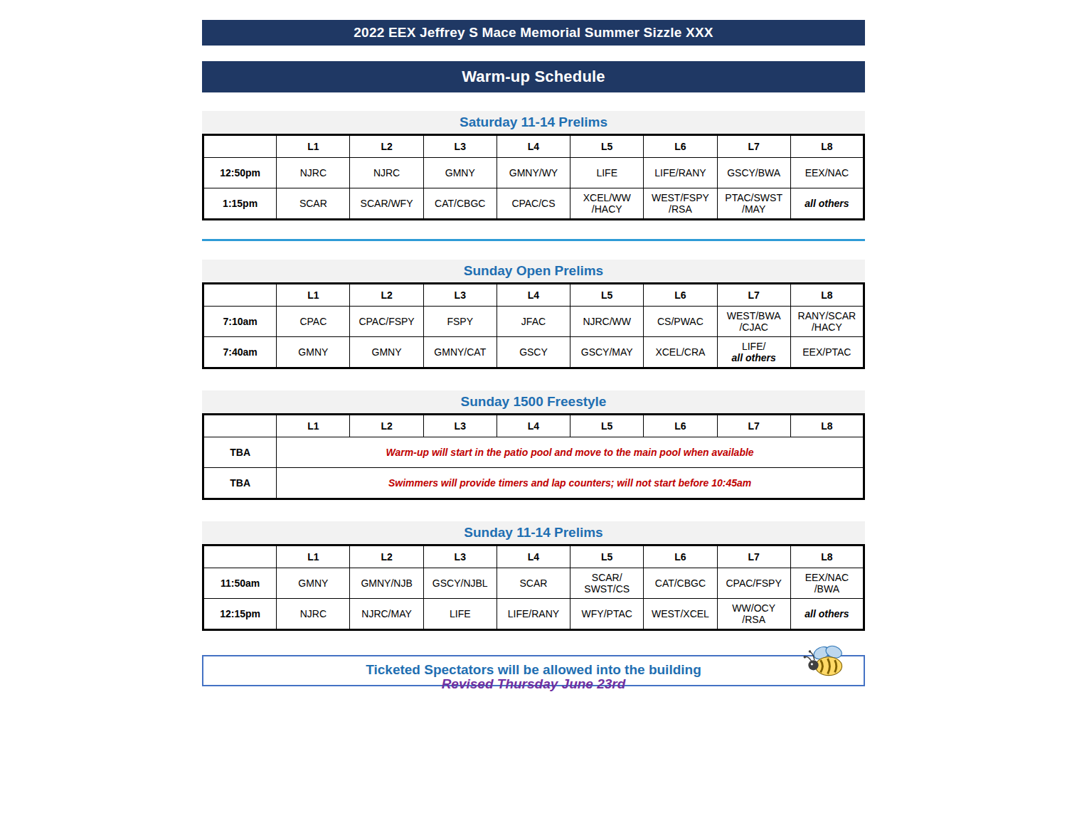2022 EEX Jeffrey S Mace Memorial Summer Sizzle XXX
Warm-up Schedule
Saturday 11-14 Prelims
| | L1 | L2 | L3 | L4 | L5 | L6 | L7 | L8 |
| --- | --- | --- | --- | --- | --- | --- | --- | --- |
| 12:50pm | NJRC | NJRC | GMNY | GMNY/WY | LIFE | LIFE/RANY | GSCY/BWA | EEX/NAC |
| 1:15pm | SCAR | SCAR/WFY | CAT/CBGC | CPAC/CS | XCEL/WW /HACY | WEST/FSPY /RSA | PTAC/SWST /MAY | all others |
Sunday Open Prelims
| | L1 | L2 | L3 | L4 | L5 | L6 | L7 | L8 |
| --- | --- | --- | --- | --- | --- | --- | --- | --- |
| 7:10am | CPAC | CPAC/FSPY | FSPY | JFAC | NJRC/WW | CS/PWAC | WEST/BWA /CJAC | RANY/SCAR /HACY |
| 7:40am | GMNY | GMNY | GMNY/CAT | GSCY | GSCY/MAY | XCEL/CRA | LIFE/ all others | EEX/PTAC |
Sunday 1500 Freestyle
| | L1 | L2 | L3 | L4 | L5 | L6 | L7 | L8 |
| --- | --- | --- | --- | --- | --- | --- | --- | --- |
| TBA | Warm-up will start in the patio pool and move to the main pool when available |
| TBA | Swimmers will provide timers and lap counters; will not start before 10:45am |
Sunday 11-14 Prelims
| | L1 | L2 | L3 | L4 | L5 | L6 | L7 | L8 |
| --- | --- | --- | --- | --- | --- | --- | --- | --- |
| 11:50am | GMNY | GMNY/NJB | GSCY/NJBL | SCAR | SCAR/ SWST/CS | CAT/CBGC | CPAC/FSPY | EEX/NAC /BWA |
| 12:15pm | NJRC | NJRC/MAY | LIFE | LIFE/RANY | WFY/PTAC | WEST/XCEL | WW/OCY /RSA | all others |
Ticketed Spectators will be allowed into the building
Revised Thursday June 23rd